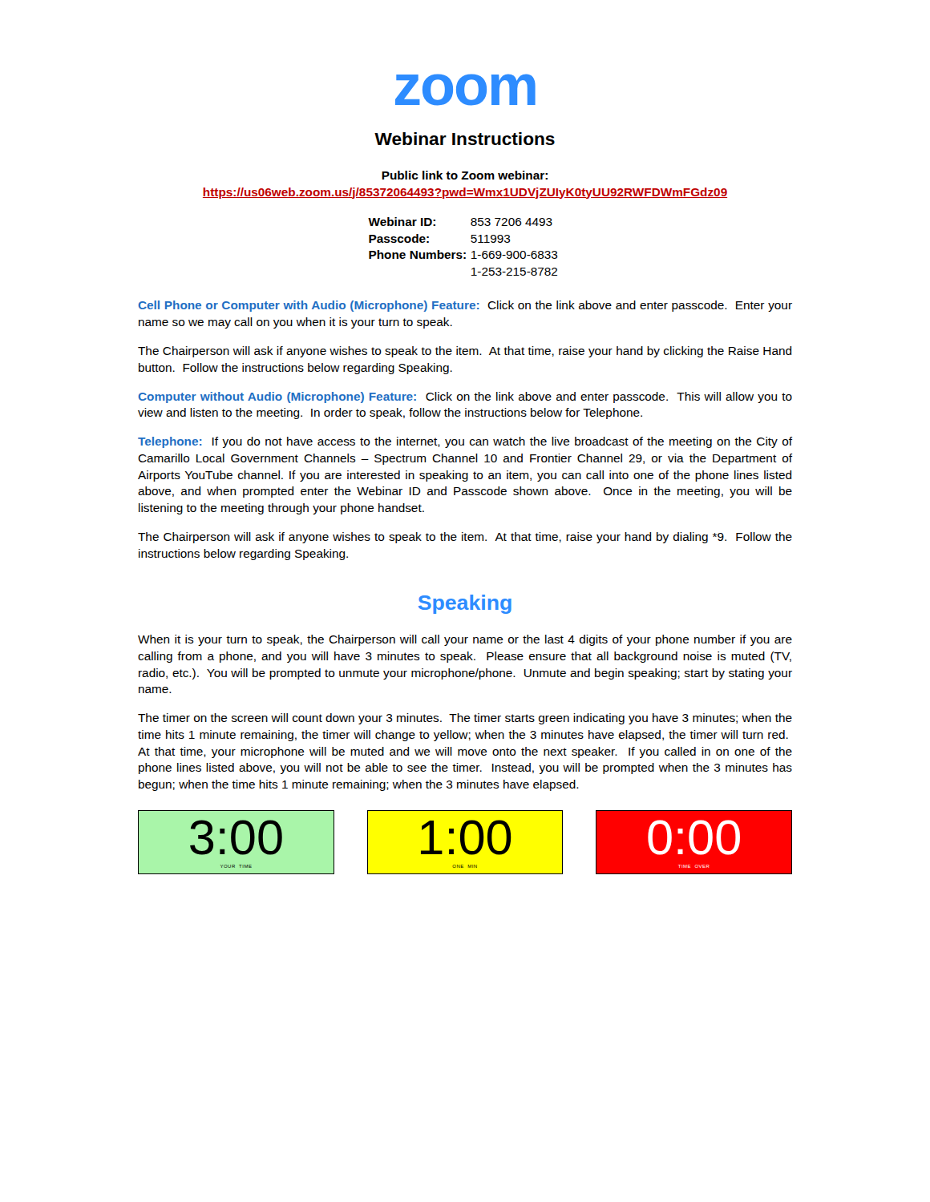zoom
Webinar Instructions
Public link to Zoom webinar:
https://us06web.zoom.us/j/85372064493?pwd=Wmx1UDVjZUIyK0tyUU92RWFDWmFGdz09
| Webinar ID: | 853 7206 4493 |
| Passcode: | 511993 |
| Phone Numbers: | 1-669-900-6833 |
| | 1-253-215-8782 |
Cell Phone or Computer with Audio (Microphone) Feature: Click on the link above and enter passcode. Enter your name so we may call on you when it is your turn to speak.
The Chairperson will ask if anyone wishes to speak to the item. At that time, raise your hand by clicking the Raise Hand button. Follow the instructions below regarding Speaking.
Computer without Audio (Microphone) Feature: Click on the link above and enter passcode. This will allow you to view and listen to the meeting. In order to speak, follow the instructions below for Telephone.
Telephone: If you do not have access to the internet, you can watch the live broadcast of the meeting on the City of Camarillo Local Government Channels – Spectrum Channel 10 and Frontier Channel 29, or via the Department of Airports YouTube channel. If you are interested in speaking to an item, you can call into one of the phone lines listed above, and when prompted enter the Webinar ID and Passcode shown above. Once in the meeting, you will be listening to the meeting through your phone handset.
The Chairperson will ask if anyone wishes to speak to the item. At that time, raise your hand by dialing *9. Follow the instructions below regarding Speaking.
Speaking
When it is your turn to speak, the Chairperson will call your name or the last 4 digits of your phone number if you are calling from a phone, and you will have 3 minutes to speak. Please ensure that all background noise is muted (TV, radio, etc.). You will be prompted to unmute your microphone/phone. Unmute and begin speaking; start by stating your name.
The timer on the screen will count down your 3 minutes. The timer starts green indicating you have 3 minutes; when the time hits 1 minute remaining, the timer will change to yellow; when the 3 minutes have elapsed, the timer will turn red. At that time, your microphone will be muted and we will move onto the next speaker. If you called in on one of the phone lines listed above, you will not be able to see the timer. Instead, you will be prompted when the 3 minutes has begun; when the time hits 1 minute remaining; when the 3 minutes have elapsed.
3:00
YOUR TIME
1:00
ONE MIN
0:00
TIME OVER